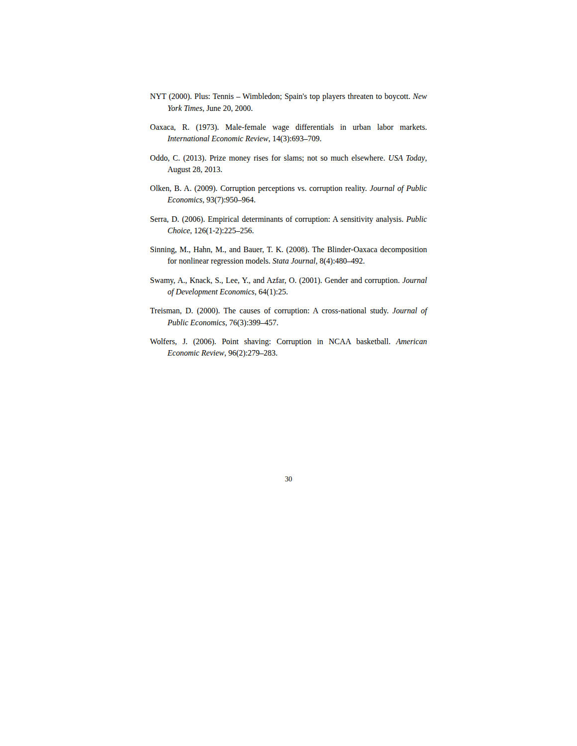NYT (2000). Plus: Tennis – Wimbledon; Spain's top players threaten to boycott. New York Times, June 20, 2000.
Oaxaca, R. (1973). Male-female wage differentials in urban labor markets. International Economic Review, 14(3):693–709.
Oddo, C. (2013). Prize money rises for slams; not so much elsewhere. USA Today, August 28, 2013.
Olken, B. A. (2009). Corruption perceptions vs. corruption reality. Journal of Public Economics, 93(7):950–964.
Serra, D. (2006). Empirical determinants of corruption: A sensitivity analysis. Public Choice, 126(1-2):225–256.
Sinning, M., Hahn, M., and Bauer, T. K. (2008). The Blinder-Oaxaca decomposition for nonlinear regression models. Stata Journal, 8(4):480–492.
Swamy, A., Knack, S., Lee, Y., and Azfar, O. (2001). Gender and corruption. Journal of Development Economics, 64(1):25.
Treisman, D. (2000). The causes of corruption: A cross-national study. Journal of Public Economics, 76(3):399–457.
Wolfers, J. (2006). Point shaving: Corruption in NCAA basketball. American Economic Review, 96(2):279–283.
30